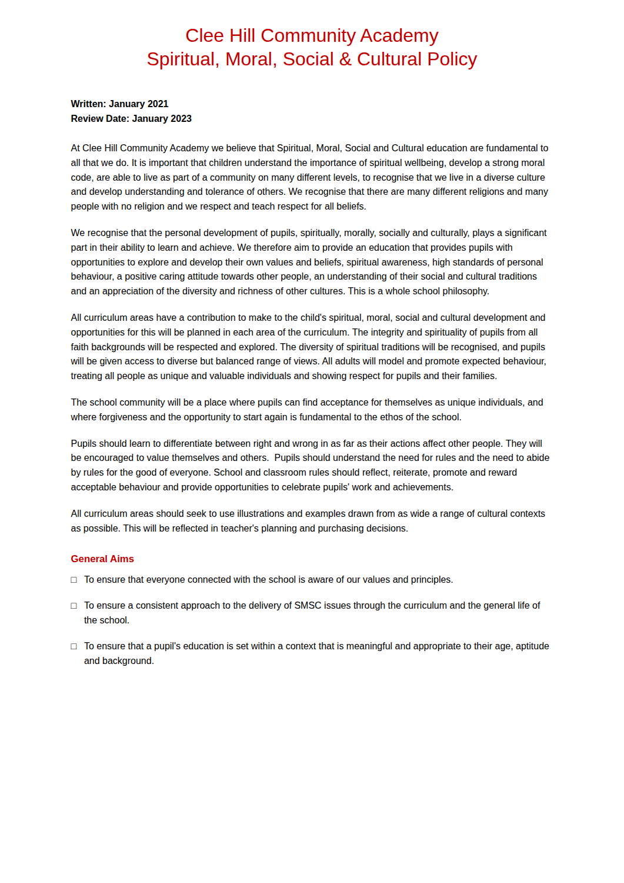Clee Hill Community Academy
Spiritual, Moral, Social & Cultural Policy
Written: January 2021 Review Date: January 2023
At Clee Hill Community Academy we believe that Spiritual, Moral, Social and Cultural education are fundamental to all that we do. It is important that children understand the importance of spiritual wellbeing, develop a strong moral code, are able to live as part of a community on many different levels, to recognise that we live in a diverse culture and develop understanding and tolerance of others. We recognise that there are many different religions and many people with no religion and we respect and teach respect for all beliefs.
We recognise that the personal development of pupils, spiritually, morally, socially and culturally, plays a significant part in their ability to learn and achieve. We therefore aim to provide an education that provides pupils with opportunities to explore and develop their own values and beliefs, spiritual awareness, high standards of personal behaviour, a positive caring attitude towards other people, an understanding of their social and cultural traditions and an appreciation of the diversity and richness of other cultures. This is a whole school philosophy.
All curriculum areas have a contribution to make to the child's spiritual, moral, social and cultural development and opportunities for this will be planned in each area of the curriculum. The integrity and spirituality of pupils from all faith backgrounds will be respected and explored. The diversity of spiritual traditions will be recognised, and pupils will be given access to diverse but balanced range of views. All adults will model and promote expected behaviour, treating all people as unique and valuable individuals and showing respect for pupils and their families.
The school community will be a place where pupils can find acceptance for themselves as unique individuals, and where forgiveness and the opportunity to start again is fundamental to the ethos of the school.
Pupils should learn to differentiate between right and wrong in as far as their actions affect other people. They will be encouraged to value themselves and others. Pupils should understand the need for rules and the need to abide by rules for the good of everyone. School and classroom rules should reflect, reiterate, promote and reward acceptable behaviour and provide opportunities to celebrate pupils' work and achievements.
All curriculum areas should seek to use illustrations and examples drawn from as wide a range of cultural contexts as possible. This will be reflected in teacher's planning and purchasing decisions.
General Aims
To ensure that everyone connected with the school is aware of our values and principles.
To ensure a consistent approach to the delivery of SMSC issues through the curriculum and the general life of the school.
To ensure that a pupil's education is set within a context that is meaningful and appropriate to their age, aptitude and background.